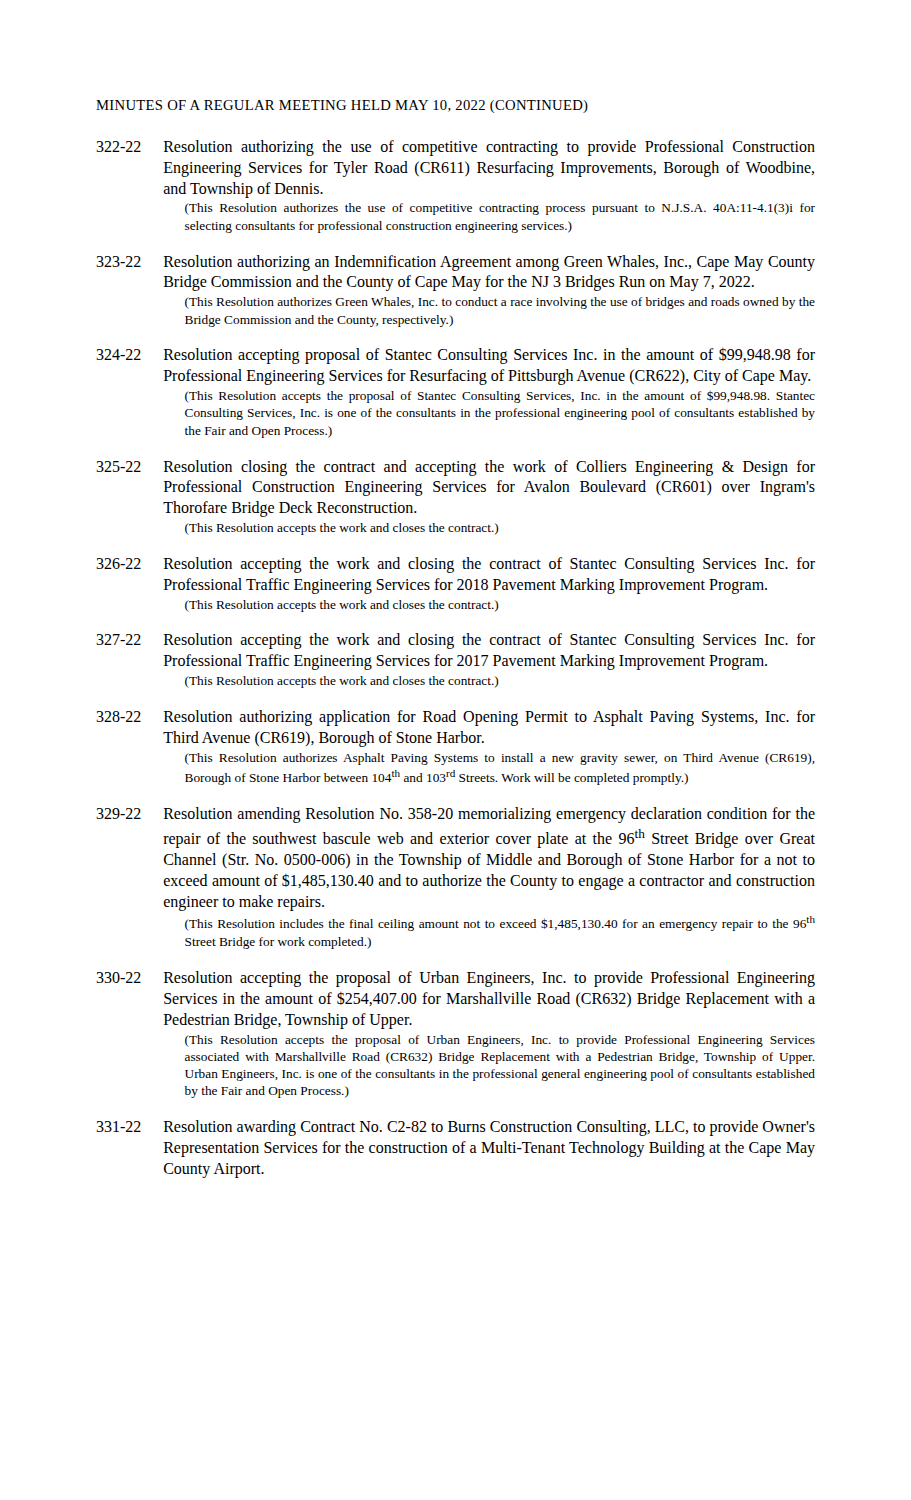MINUTES OF A REGULAR MEETING HELD MAY 10, 2022 (CONTINUED)
322-22
Resolution authorizing the use of competitive contracting to provide Professional Construction Engineering Services for Tyler Road (CR611) Resurfacing Improvements, Borough of Woodbine, and Township of Dennis.
(This Resolution authorizes the use of competitive contracting process pursuant to N.J.S.A. 40A:11-4.1(3)i for selecting consultants for professional construction engineering services.)
323-22
Resolution authorizing an Indemnification Agreement among Green Whales, Inc., Cape May County Bridge Commission and the County of Cape May for the NJ 3 Bridges Run on May 7, 2022.
(This Resolution authorizes Green Whales, Inc. to conduct a race involving the use of bridges and roads owned by the Bridge Commission and the County, respectively.)
324-22
Resolution accepting proposal of Stantec Consulting Services Inc. in the amount of $99,948.98 for Professional Engineering Services for Resurfacing of Pittsburgh Avenue (CR622), City of Cape May.
(This Resolution accepts the proposal of Stantec Consulting Services, Inc. in the amount of $99,948.98. Stantec Consulting Services, Inc. is one of the consultants in the professional engineering pool of consultants established by the Fair and Open Process.)
325-22
Resolution closing the contract and accepting the work of Colliers Engineering & Design for Professional Construction Engineering Services for Avalon Boulevard (CR601) over Ingram's Thorofare Bridge Deck Reconstruction.
(This Resolution accepts the work and closes the contract.)
326-22
Resolution accepting the work and closing the contract of Stantec Consulting Services Inc. for Professional Traffic Engineering Services for 2018 Pavement Marking Improvement Program.
(This Resolution accepts the work and closes the contract.)
327-22
Resolution accepting the work and closing the contract of Stantec Consulting Services Inc. for Professional Traffic Engineering Services for 2017 Pavement Marking Improvement Program.
(This Resolution accepts the work and closes the contract.)
328-22
Resolution authorizing application for Road Opening Permit to Asphalt Paving Systems, Inc. for Third Avenue (CR619), Borough of Stone Harbor.
(This Resolution authorizes Asphalt Paving Systems to install a new gravity sewer, on Third Avenue (CR619), Borough of Stone Harbor between 104th and 103rd Streets. Work will be completed promptly.)
329-22
Resolution amending Resolution No. 358-20 memorializing emergency declaration condition for the repair of the southwest bascule web and exterior cover plate at the 96th Street Bridge over Great Channel (Str. No. 0500-006) in the Township of Middle and Borough of Stone Harbor for a not to exceed amount of $1,485,130.40 and to authorize the County to engage a contractor and construction engineer to make repairs.
(This Resolution includes the final ceiling amount not to exceed $1,485,130.40 for an emergency repair to the 96th Street Bridge for work completed.)
330-22
Resolution accepting the proposal of Urban Engineers, Inc. to provide Professional Engineering Services in the amount of $254,407.00 for Marshallville Road (CR632) Bridge Replacement with a Pedestrian Bridge, Township of Upper.
(This Resolution accepts the proposal of Urban Engineers, Inc. to provide Professional Engineering Services associated with Marshallville Road (CR632) Bridge Replacement with a Pedestrian Bridge, Township of Upper. Urban Engineers, Inc. is one of the consultants in the professional general engineering pool of consultants established by the Fair and Open Process.)
331-22
Resolution awarding Contract No. C2-82 to Burns Construction Consulting, LLC, to provide Owner's Representation Services for the construction of a Multi-Tenant Technology Building at the Cape May County Airport.